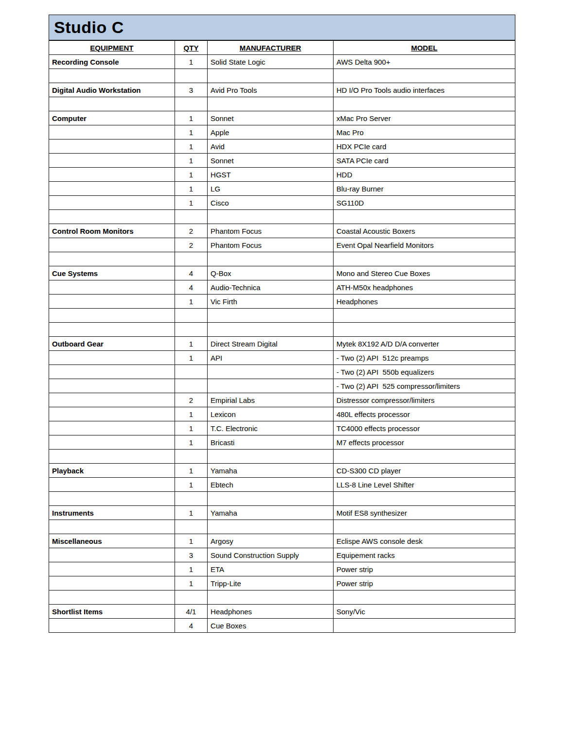Studio C
| EQUIPMENT | QTY | MANUFACTURER | MODEL |
| --- | --- | --- | --- |
| Recording Console | 1 | Solid State Logic | AWS Delta 900+ |
| Digital Audio Workstation | 3 | Avid Pro Tools | HD I/O Pro Tools audio interfaces |
| Computer | 1 | Sonnet | xMac Pro Server |
| | 1 | Apple | Mac Pro |
| | 1 | Avid | HDX PCIe card |
| | 1 | Sonnet | SATA PCIe card |
| | 1 | HGST | HDD |
| | 1 | LG | Blu-ray Burner |
| | 1 | Cisco | SG110D |
| Control Room Monitors | 2 | Phantom Focus | Coastal Acoustic Boxers |
| | 2 | Phantom Focus | Event Opal Nearfield Monitors |
| Cue Systems | 4 | Q-Box | Mono and Stereo Cue Boxes |
| | 4 | Audio-Technica | ATH-M50x headphones |
| | 1 | Vic Firth | Headphones |
| Outboard Gear | 1 | Direct Stream Digital | Mytek 8X192 A/D D/A converter |
| | 1 | API | - Two (2) API 512c preamps |
| | | | - Two (2) API 550b equalizers |
| | | | - Two (2) API 525 compressor/limiters |
| | 2 | Empirial Labs | Distressor compressor/limiters |
| | 1 | Lexicon | 480L effects processor |
| | 1 | T.C. Electronic | TC4000 effects processor |
| | 1 | Bricasti | M7 effects processor |
| Playback | 1 | Yamaha | CD-S300 CD player |
| | 1 | Ebtech | LLS-8 Line Level Shifter |
| Instruments | 1 | Yamaha | Motif ES8 synthesizer |
| Miscellaneous | 1 | Argosy | Eclispe AWS console desk |
| | 3 | Sound Construction Supply | Equipement racks |
| | 1 | ETA | Power strip |
| | 1 | Tripp-Lite | Power strip |
| Shortlist Items | 4/1 | Headphones | Sony/Vic |
| | 4 | Cue Boxes | |